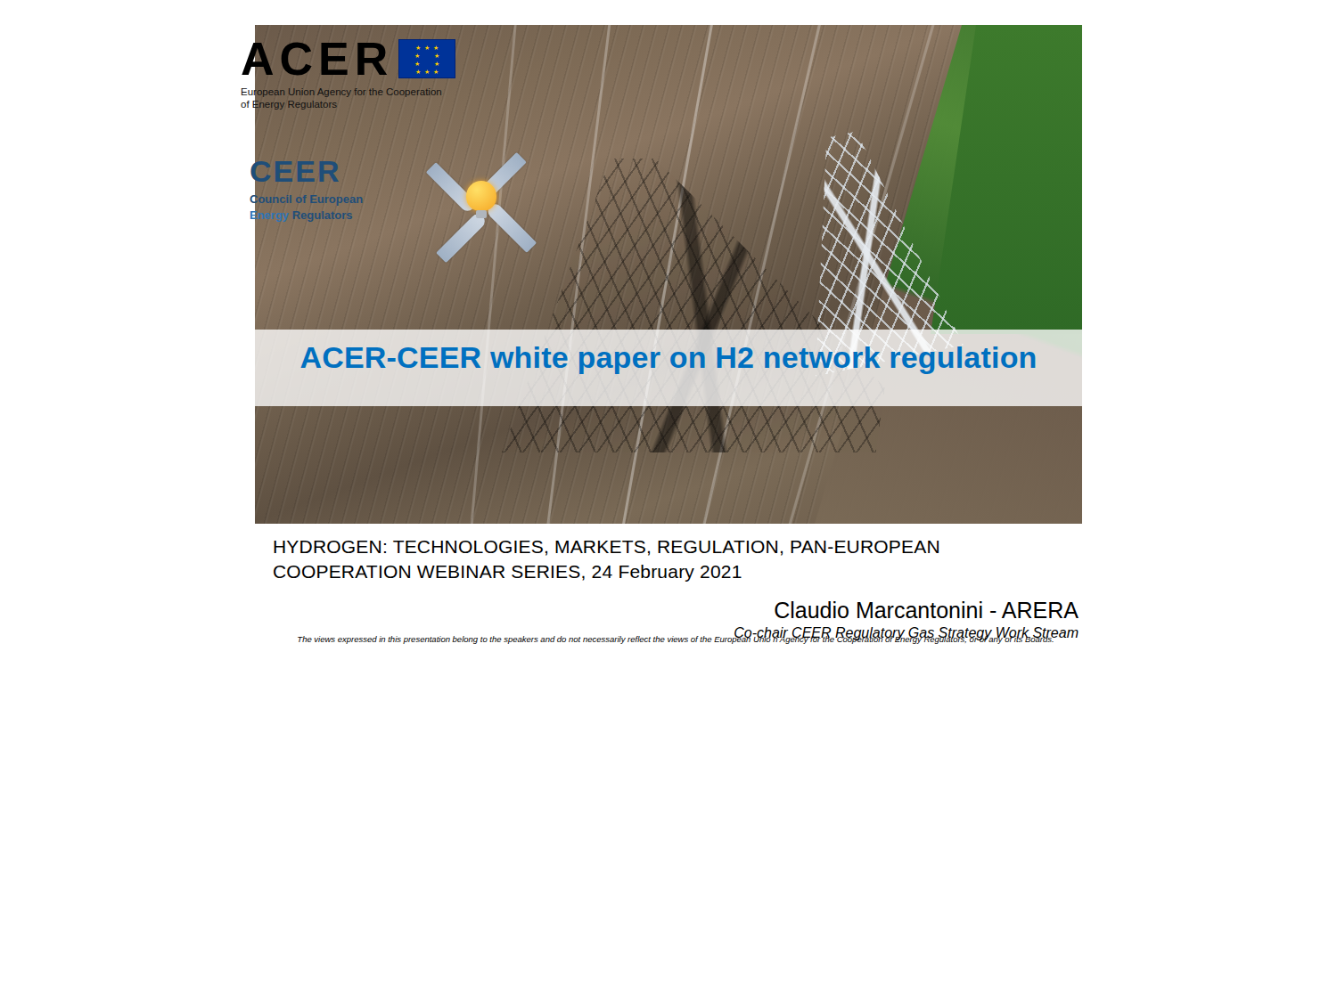ACER
European Union Agency for the Cooperation
of Energy Regulators
CEER
Council of European
Energy Regulators
ACER-CEER white paper on H2 network regulation
HYDROGEN: TECHNOLOGIES, MARKETS, REGULATION, PAN‑EUROPEAN
COOPERATION WEBINAR SERIES, 24 February 2021
Claudio Marcantonini - ARERA
Co-chair CEER Regulatory Gas Strategy Work Stream
The views expressed in this presentation belong to the speakers and do not necessarily reflect the views of the European Unio n Agency for the Cooperation of Energy Regulators, or of any of its Boards.